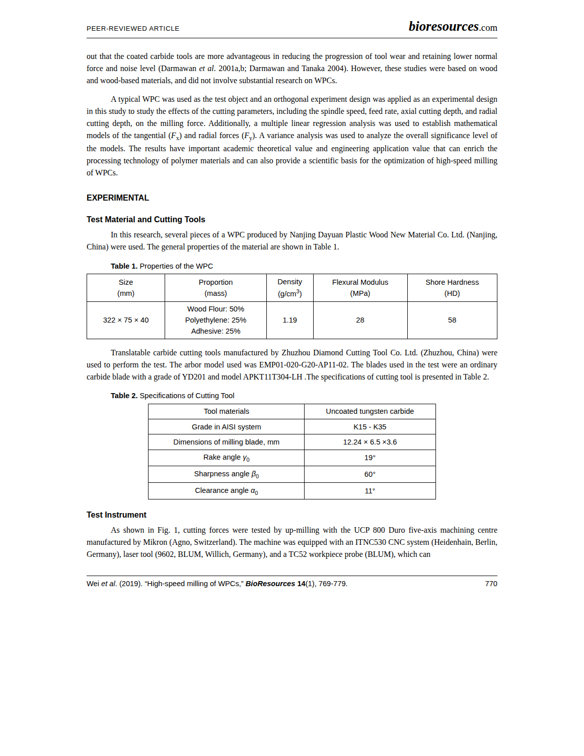PEER-REVIEWED ARTICLE bioresources.com
out that the coated carbide tools are more advantageous in reducing the progression of tool wear and retaining lower normal force and noise level (Darmawan et al. 2001a,b; Darmawan and Tanaka 2004). However, these studies were based on wood and wood-based materials, and did not involve substantial research on WPCs.
A typical WPC was used as the test object and an orthogonal experiment design was applied as an experimental design in this study to study the effects of the cutting parameters, including the spindle speed, feed rate, axial cutting depth, and radial cutting depth, on the milling force. Additionally, a multiple linear regression analysis was used to establish mathematical models of the tangential (Fx) and radial forces (Fy). A variance analysis was used to analyze the overall significance level of the models. The results have important academic theoretical value and engineering application value that can enrich the processing technology of polymer materials and can also provide a scientific basis for the optimization of high-speed milling of WPCs.
EXPERIMENTAL
Test Material and Cutting Tools
In this research, several pieces of a WPC produced by Nanjing Dayuan Plastic Wood New Material Co. Ltd. (Nanjing, China) were used. The general properties of the material are shown in Table 1.
Table 1. Properties of the WPC
| Size (mm) | Proportion (mass) | Density (g/cm 3 ) | Flexural Modulus (MPa) | Shore Hardness (HD) |
| --- | --- | --- | --- | --- |
| 322 × 75 × 40 | Wood Flour: 50% Polyethylene: 25% Adhesive: 25% | 1.19 | 28 | 58 |
Translatable carbide cutting tools manufactured by Zhuzhou Diamond Cutting Tool Co. Ltd. (Zhuzhou, China) were used to perform the test. The arbor model used was EMP01-020-G20-AP11-02. The blades used in the test were an ordinary carbide blade with a grade of YD201 and model APKT11T304-LH .The specifications of cutting tool is presented in Table 2.
Table 2. Specifications of Cutting Tool
| Tool materials | Uncoated tungsten carbide |
| Grade in AISI system | K15 - K35 |
| Dimensions of milling blade, mm | 12.24 × 6.5 ×3.6 |
| Rake angle γ 0 | 19° |
| Sharpness angle β 0 | 60° |
| Clearance angle α 0 | 11° |
Test Instrument
As shown in Fig. 1, cutting forces were tested by up-milling with the UCP 800 Duro five-axis machining centre manufactured by Mikron (Agno, Switzerland). The machine was equipped with an ITNC530 CNC system (Heidenhain, Berlin, Germany), laser tool (9602, BLUM, Willich, Germany), and a TC52 workpiece probe (BLUM), which can
Wei et al. (2019). “High-speed milling of WPCs,” BioResources 14(1), 769-779. 770